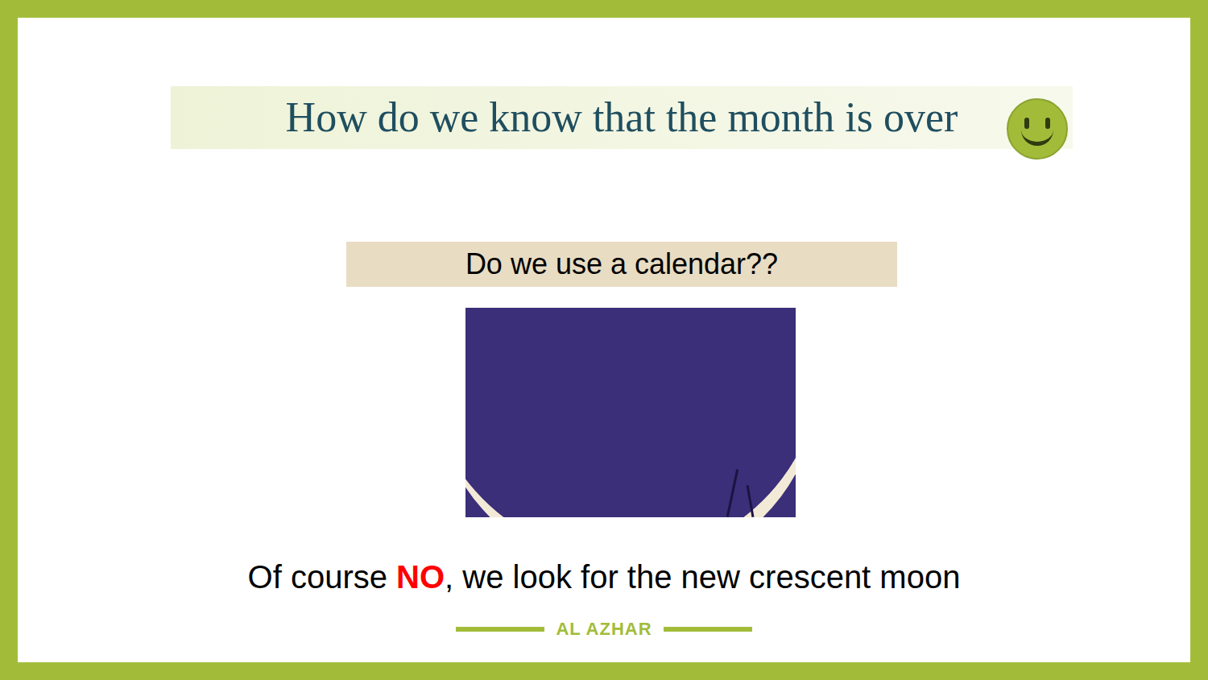How do we know that the month is over
Do we use a calendar??
Of course NO, we look for the new crescent moon
AL AZHAR